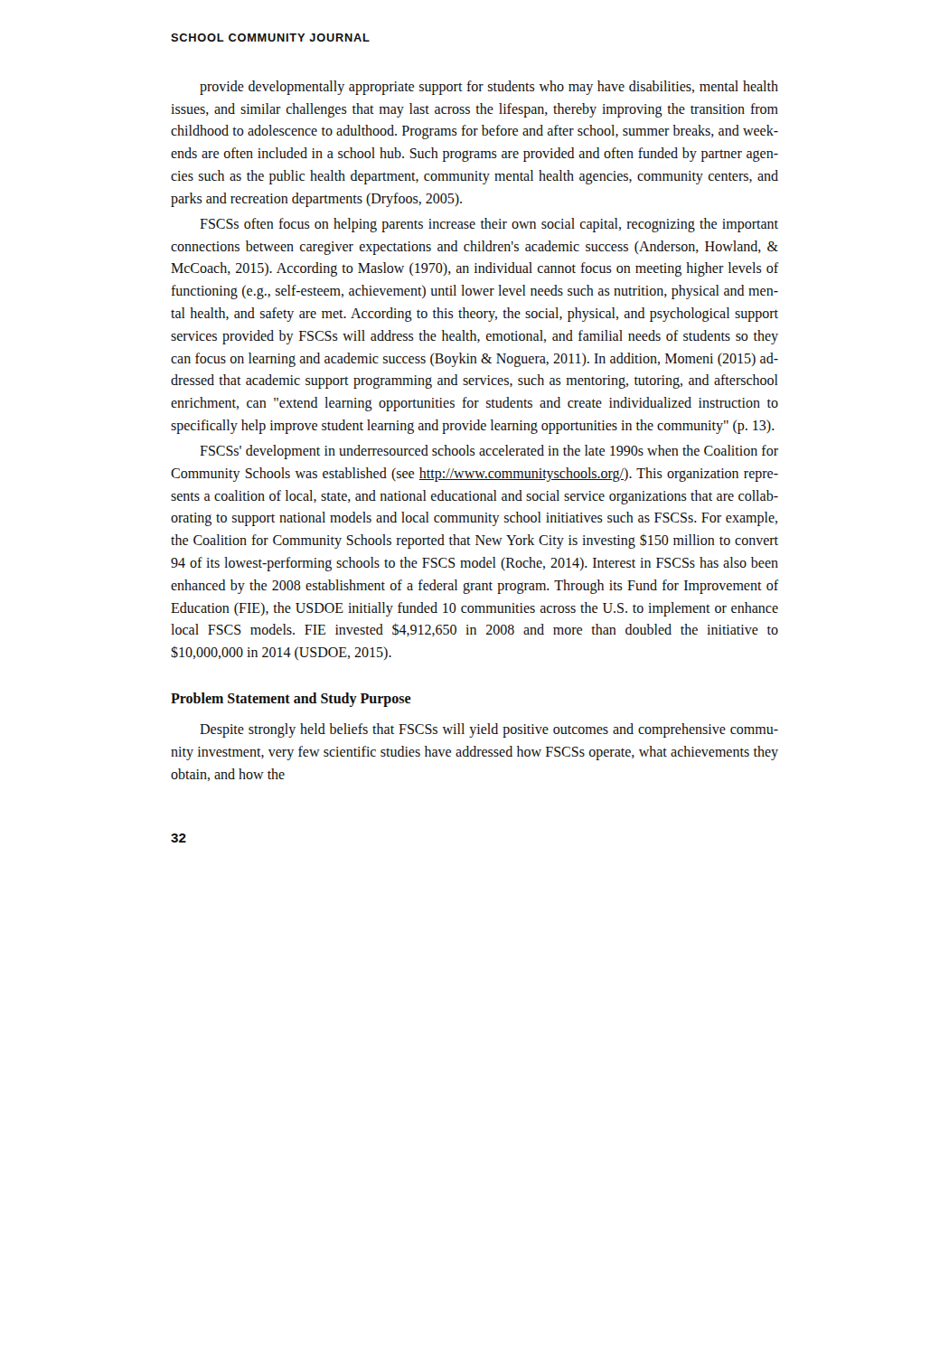School Community Journal
provide developmentally appropriate support for students who may have disabilities, mental health issues, and similar challenges that may last across the lifespan, thereby improving the transition from childhood to adolescence to adulthood. Programs for before and after school, summer breaks, and weekends are often included in a school hub. Such programs are provided and often funded by partner agencies such as the public health department, community mental health agencies, community centers, and parks and recreation departments (Dryfoos, 2005).
FSCSs often focus on helping parents increase their own social capital, recognizing the important connections between caregiver expectations and children's academic success (Anderson, Howland, & McCoach, 2015). According to Maslow (1970), an individual cannot focus on meeting higher levels of functioning (e.g., self-esteem, achievement) until lower level needs such as nutrition, physical and mental health, and safety are met. According to this theory, the social, physical, and psychological support services provided by FSCSs will address the health, emotional, and familial needs of students so they can focus on learning and academic success (Boykin & Noguera, 2011). In addition, Momeni (2015) addressed that academic support programming and services, such as mentoring, tutoring, and afterschool enrichment, can "extend learning opportunities for students and create individualized instruction to specifically help improve student learning and provide learning opportunities in the community" (p. 13).
FSCSs' development in underresourced schools accelerated in the late 1990s when the Coalition for Community Schools was established (see http://www.communityschools.org/). This organization represents a coalition of local, state, and national educational and social service organizations that are collaborating to support national models and local community school initiatives such as FSCSs. For example, the Coalition for Community Schools reported that New York City is investing $150 million to convert 94 of its lowest-performing schools to the FSCS model (Roche, 2014). Interest in FSCSs has also been enhanced by the 2008 establishment of a federal grant program. Through its Fund for Improvement of Education (FIE), the USDOE initially funded 10 communities across the U.S. to implement or enhance local FSCS models. FIE invested $4,912,650 in 2008 and more than doubled the initiative to $10,000,000 in 2014 (USDOE, 2015).
Problem Statement and Study Purpose
Despite strongly held beliefs that FSCSs will yield positive outcomes and comprehensive community investment, very few scientific studies have addressed how FSCSs operate, what achievements they obtain, and how the
32